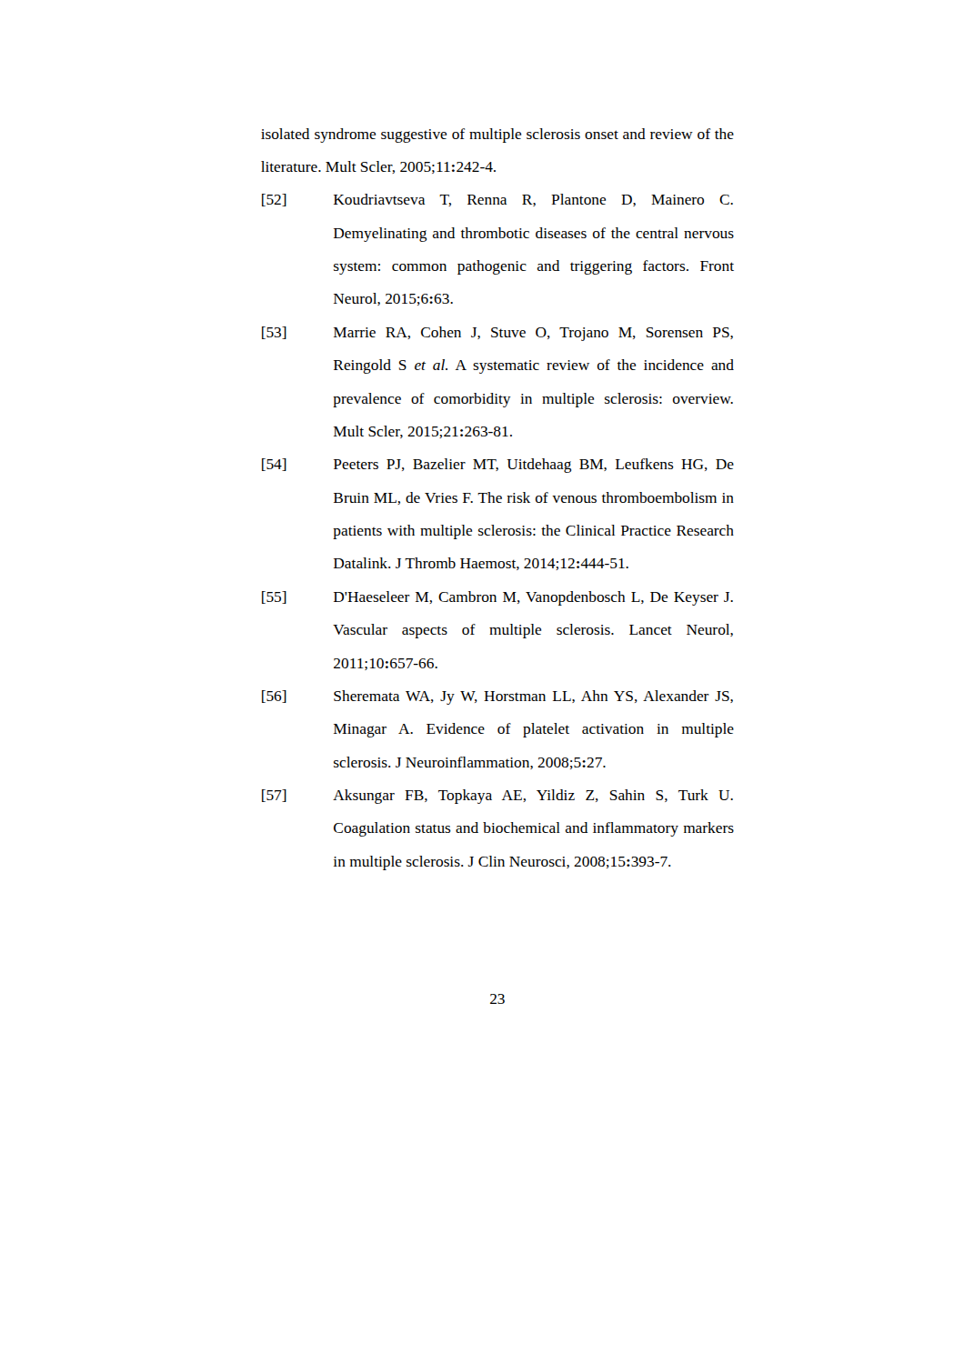isolated syndrome suggestive of multiple sclerosis onset and review of the literature. Mult Scler, 2005;11: 242-4.
[52] Koudriavtseva T, Renna R, Plantone D, Mainero C. Demyelinating and thrombotic diseases of the central nervous system: common pathogenic and triggering factors. Front Neurol, 2015;6: 63.
[53] Marrie RA, Cohen J, Stuve O, Trojano M, Sorensen PS, Reingold S et al. A systematic review of the incidence and prevalence of comorbidity in multiple sclerosis: overview. Mult Scler, 2015;21: 263-81.
[54] Peeters PJ, Bazelier MT, Uitdehaag BM, Leufkens HG, De Bruin ML, de Vries F. The risk of venous thromboembolism in patients with multiple sclerosis: the Clinical Practice Research Datalink. J Thromb Haemost, 2014;12: 444-51.
[55] D'Haeseleer M, Cambron M, Vanopdenbosch L, De Keyser J. Vascular aspects of multiple sclerosis. Lancet Neurol, 2011;10: 657-66.
[56] Sheremata WA, Jy W, Horstman LL, Ahn YS, Alexander JS, Minagar A. Evidence of platelet activation in multiple sclerosis. J Neuroinflammation, 2008;5: 27.
[57] Aksungar FB, Topkaya AE, Yildiz Z, Sahin S, Turk U. Coagulation status and biochemical and inflammatory markers in multiple sclerosis. J Clin Neurosci, 2008;15: 393-7.
23